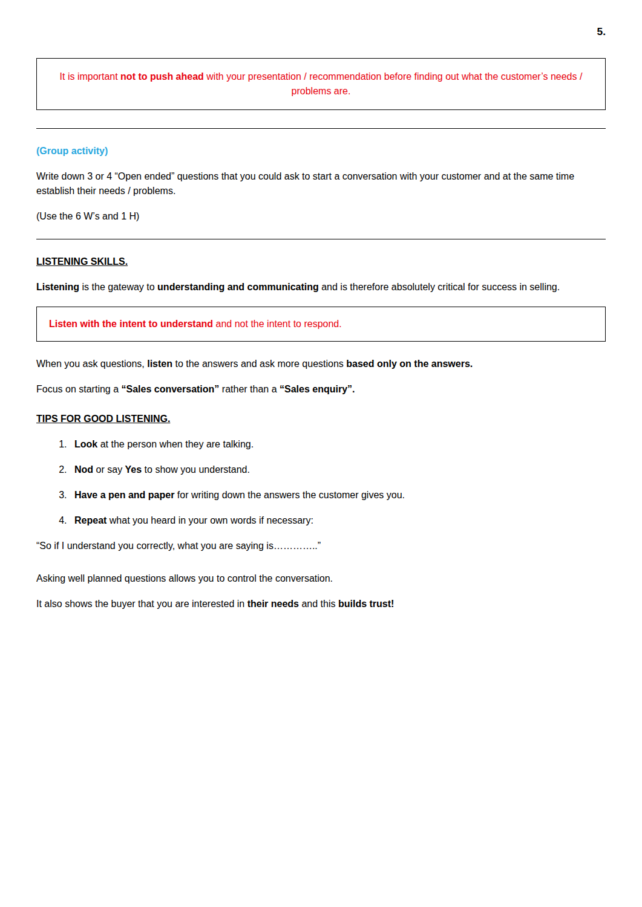5.
It is important not to push ahead with your presentation / recommendation before finding out what the customer’s needs / problems are.
(Group activity)
Write down 3 or 4 “Open ended” questions that you could ask to start a conversation with your customer and at the same time establish their needs / problems.
(Use the 6 W’s and 1 H)
LISTENING SKILLS.
Listening is the gateway to understanding and communicating and is therefore absolutely critical for success in selling.
Listen with the intent to understand and not the intent to respond.
When you ask questions, listen to the answers and ask more questions based only on the answers.
Focus on starting a “Sales conversation” rather than a “Sales enquiry”.
TIPS FOR GOOD LISTENING.
Look at the person when they are talking.
Nod or say Yes to show you understand.
Have a pen and paper for writing down the answers the customer gives you.
Repeat what you heard in your own words if necessary:
“So if I understand you correctly, what you are saying is…………..”
Asking well planned questions allows you to control the conversation.
It also shows the buyer that you are interested in their needs and this builds trust!